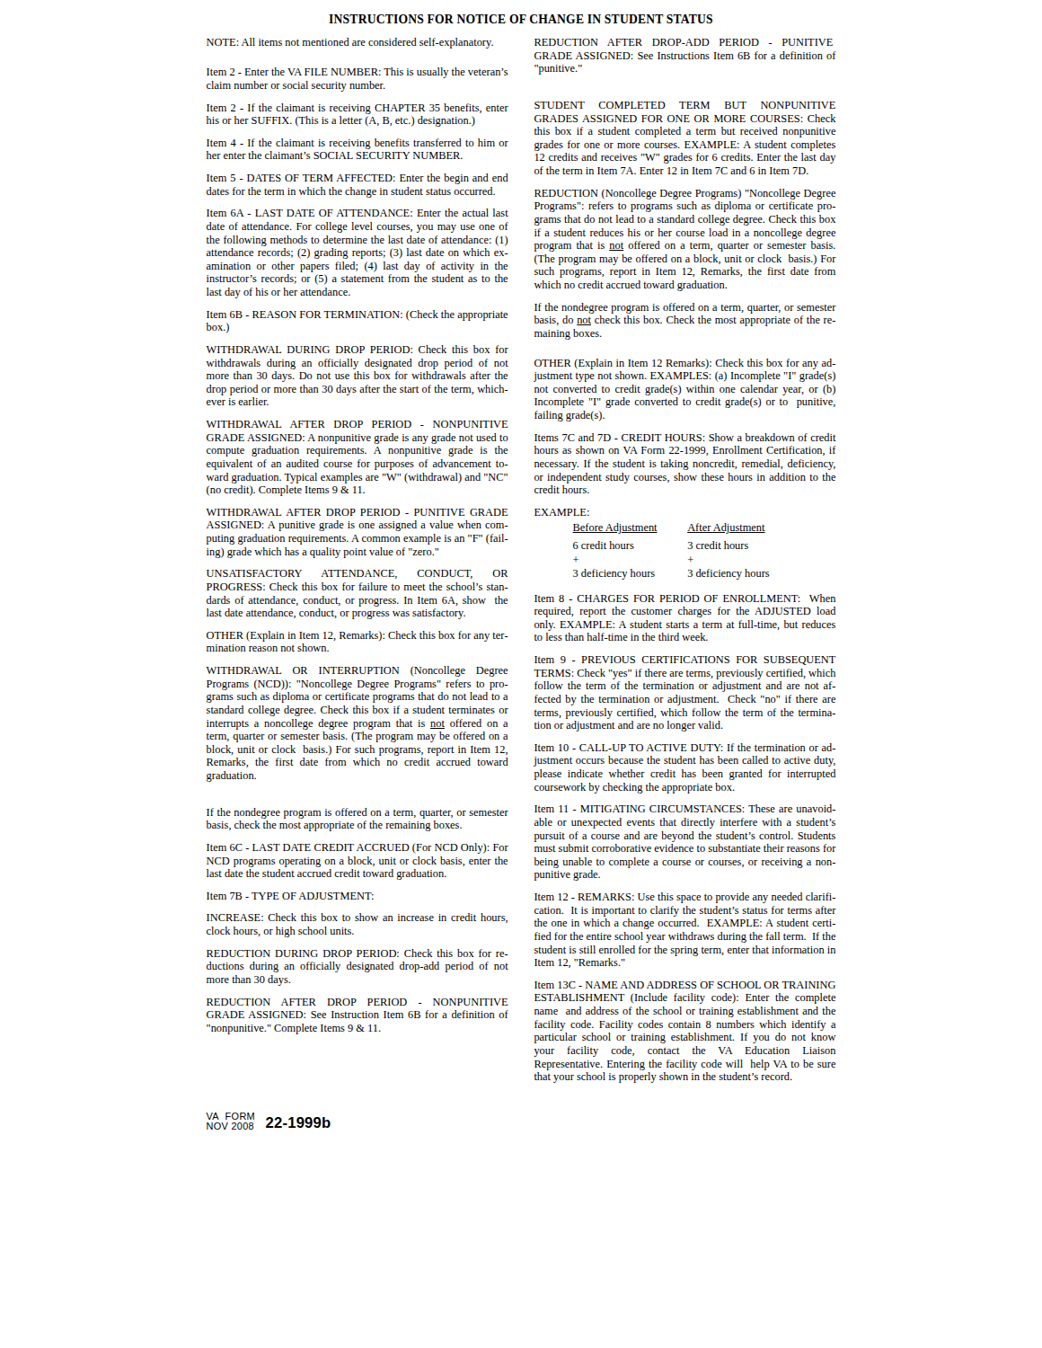INSTRUCTIONS FOR NOTICE OF CHANGE IN STUDENT STATUS
NOTE: All items not mentioned are considered self-explanatory.
Item 2 - Enter the VA FILE NUMBER: This is usually the veteran’s claim number or social security number.
Item 2 - If the claimant is receiving CHAPTER 35 benefits, enter his or her SUFFIX. (This is a letter (A, B, etc.) designation.)
Item 4 - If the claimant is receiving benefits transferred to him or her enter the claimant’s SOCIAL SECURITY NUMBER.
Item 5 - DATES OF TERM AFFECTED: Enter the begin and end dates for the term in which the change in student status occurred.
Item 6A - LAST DATE OF ATTENDANCE: Enter the actual last date of attendance. For college level courses, you may use one of the following methods to determine the last date of attendance: (1) attendance records; (2) grading reports; (3) last date on which examination or other papers filed; (4) last day of activity in the instructor’s records; or (5) a statement from the student as to the last day of his or her attendance.
Item 6B - REASON FOR TERMINATION: (Check the appropriate box.)
WITHDRAWAL DURING DROP PERIOD: Check this box for withdrawals during an officially designated drop period of not more than 30 days. Do not use this box for withdrawals after the drop period or more than 30 days after the start of the term, whichever is earlier.
WITHDRAWAL AFTER DROP PERIOD - NONPUNITIVE GRADE ASSIGNED: A nonpunitive grade is any grade not used to compute graduation requirements. A nonpunitive grade is the equivalent of an audited course for purposes of advancement toward graduation. Typical examples are "W" (withdrawal) and "NC" (no credit). Complete Items 9 & 11.
WITHDRAWAL AFTER DROP PERIOD - PUNITIVE GRADE ASSIGNED: A punitive grade is one assigned a value when computing graduation requirements. A common example is an "F" (failing) grade which has a quality point value of "zero."
UNSATISFACTORY ATTENDANCE, CONDUCT, OR PROGRESS: Check this box for failure to meet the school’s standards of attendance, conduct, or progress. In Item 6A, show the last date attendance, conduct, or progress was satisfactory.
OTHER (Explain in Item 12, Remarks): Check this box for any termination reason not shown.
WITHDRAWAL OR INTERRUPTION (Noncollege Degree Programs (NCD)): "Noncollege Degree Programs" refers to programs such as diploma or certificate programs that do not lead to a standard college degree. Check this box if a student terminates or interrupts a noncollege degree program that is not offered on a term, quarter or semester basis. (The program may be offered on a block, unit or clock basis.) For such programs, report in Item 12, Remarks, the first date from which no credit accrued toward graduation.
If the nondegree program is offered on a term, quarter, or semester basis, check the most appropriate of the remaining boxes.
Item 6C - LAST DATE CREDIT ACCRUED (For NCD Only): For NCD programs operating on a block, unit or clock basis, enter the last date the student accrued credit toward graduation.
Item 7B - TYPE OF ADJUSTMENT:
INCREASE: Check this box to show an increase in credit hours, clock hours, or high school units.
REDUCTION DURING DROP PERIOD: Check this box for reductions during an officially designated drop-add period of not more than 30 days.
REDUCTION AFTER DROP PERIOD - NONPUNITIVE GRADE ASSIGNED: See Instruction Item 6B for a definition of "nonpunitive." Complete Items 9 & 11.
REDUCTION AFTER DROP-ADD PERIOD - PUNITIVE GRADE ASSIGNED: See Instructions Item 6B for a definition of "punitive."
STUDENT COMPLETED TERM BUT NONPUNITIVE GRADES ASSIGNED FOR ONE OR MORE COURSES: Check this box if a student completed a term but received nonpunitive grades for one or more courses. EXAMPLE: A student completes 12 credits and receives "W" grades for 6 credits. Enter the last day of the term in Item 7A. Enter 12 in Item 7C and 6 in Item 7D.
REDUCTION (Noncollege Degree Programs) "Noncollege Degree Programs": refers to programs such as diploma or certificate programs that do not lead to a standard college degree. Check this box if a student reduces his or her course load in a noncollege degree program that is not offered on a term, quarter or semester basis. (The program may be offered on a block, unit or clock basis.) For such programs, report in Item 12, Remarks, the first date from which no credit accrued toward graduation.
If the nondegree program is offered on a term, quarter, or semester basis, do not check this box. Check the most appropriate of the remaining boxes.
OTHER (Explain in Item 12 Remarks): Check this box for any adjustment type not shown. EXAMPLES: (a) Incomplete "I" grade(s) not converted to credit grade(s) within one calendar year, or (b) Incomplete "I" grade converted to credit grade(s) or to punitive, failing grade(s).
Items 7C and 7D - CREDIT HOURS: Show a breakdown of credit hours as shown on VA Form 22-1999, Enrollment Certification, if necessary. If the student is taking noncredit, remedial, deficiency, or independent study courses, show these hours in addition to the credit hours.
EXAMPLE:
| Before Adjustment | After Adjustment |
| --- | --- |
| 6 credit hours | 3 credit hours |
| + | + |
| 3 deficiency hours | 3 deficiency hours |
Item 8 - CHARGES FOR PERIOD OF ENROLLMENT: When required, report the customer charges for the ADJUSTED load only. EXAMPLE: A student starts a term at full-time, but reduces to less than half-time in the third week.
Item 9 - PREVIOUS CERTIFICATIONS FOR SUBSEQUENT TERMS: Check "yes" if there are terms, previously certified, which follow the term of the termination or adjustment and are not affected by the termination or adjustment. Check "no" if there are terms, previously certified, which follow the term of the termination or adjustment and are no longer valid.
Item 10 - CALL-UP TO ACTIVE DUTY: If the termination or adjustment occurs because the student has been called to active duty, please indicate whether credit has been granted for interrupted coursework by checking the appropriate box.
Item 11 - MITIGATING CIRCUMSTANCES: These are unavoid-able or unexpected events that directly interfere with a student’s pursuit of a course and are beyond the student’s control. Students must submit corroborative evidence to substantiate their reasons for being unable to complete a course or courses, or receiving a nonpunitive grade.
Item 12 - REMARKS: Use this space to provide any needed clarification. It is important to clarify the student’s status for terms after the one in which a change occurred. EXAMPLE: A student certified for the entire school year withdraws during the fall term. If the student is still enrolled for the spring term, enter that information in Item 12, "Remarks."
Item 13C - NAME AND ADDRESS OF SCHOOL OR TRAINING ESTABLISHMENT (Include facility code): Enter the complete name and address of the school or training establishment and the facility code. Facility codes contain 8 numbers which identify a particular school or training establishment. If you do not know your facility code, contact the VA Education Liaison Representative. Entering the facility code will help VA to be sure that your school is properly shown in the student’s record.
VA FORM
NOV 2008
22-1999b